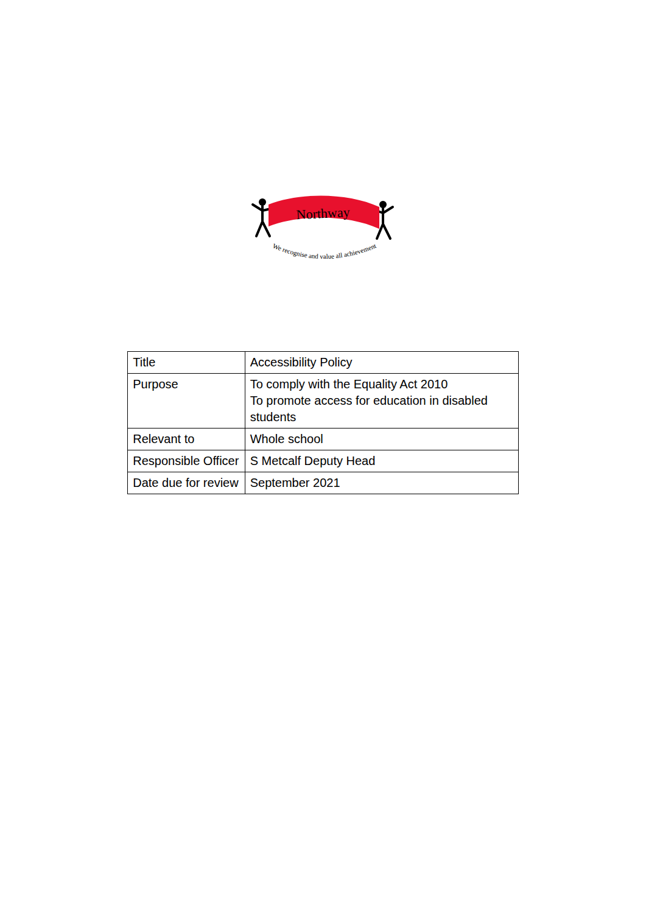Northway We recognise and value all achievement
| Title | Accessibility Policy |
| Purpose | To comply with the Equality Act 2010 To promote access for education in disabled students |
| Relevant to | Whole school |
| Responsible Officer | S Metcalf Deputy Head |
| Date due for review | September 2021 |